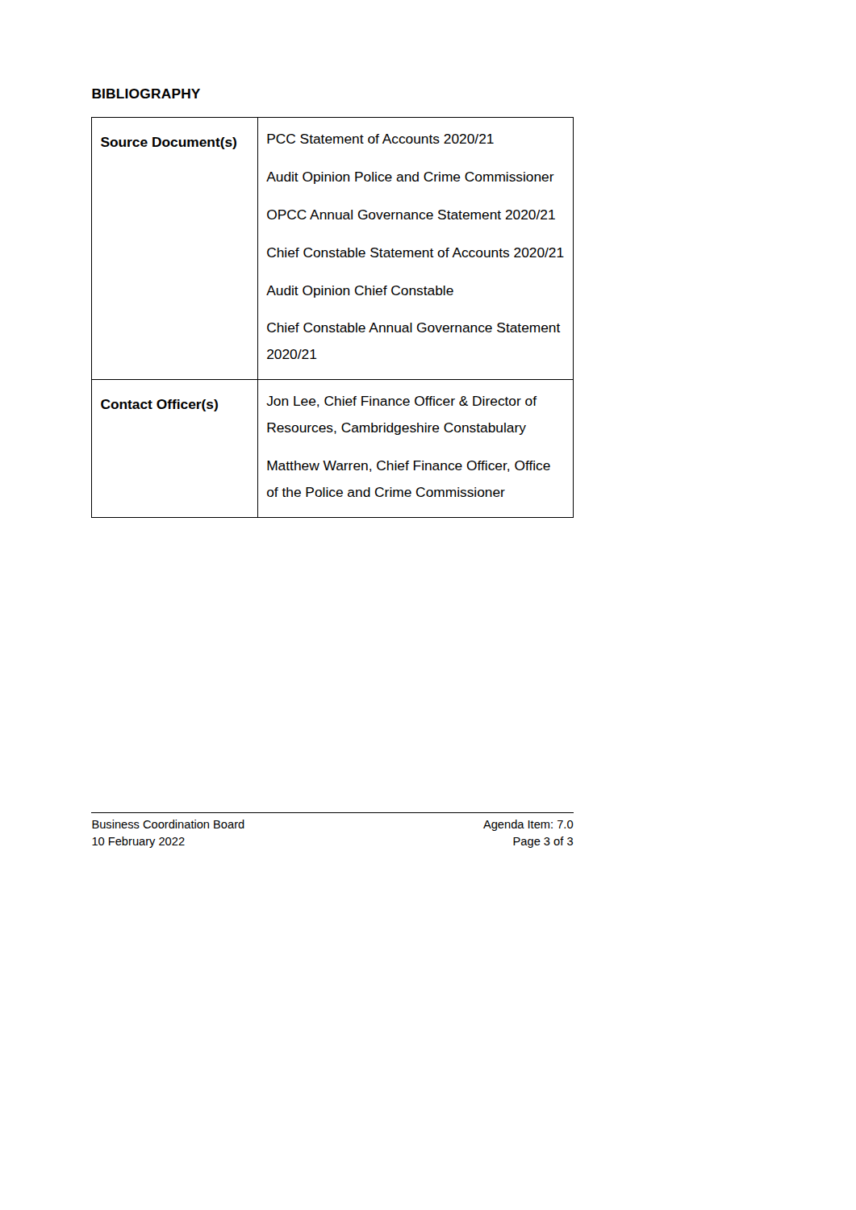BIBLIOGRAPHY
| Source Document(s) | PCC Statement of Accounts 2020/21 Audit Opinion Police and Crime Commissioner OPCC Annual Governance Statement 2020/21 Chief Constable Statement of Accounts 2020/21 Audit Opinion Chief Constable Chief Constable Annual Governance Statement 2020/21 |
| Contact Officer(s) | Jon Lee, Chief Finance Officer & Director of Resources, Cambridgeshire Constabulary Matthew Warren, Chief Finance Officer, Office of the Police and Crime Commissioner |
Business Coordination Board 10 February 2022
Agenda Item: 7.0 Page 3 of 3